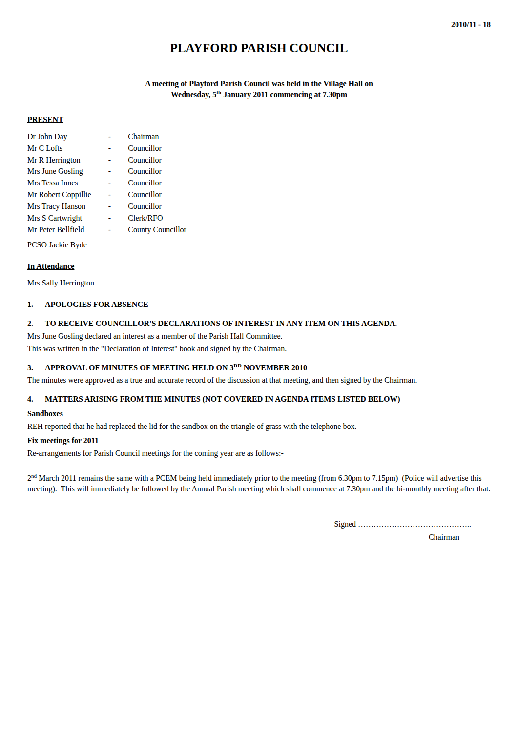2010/11 - 18
PLAYFORD PARISH COUNCIL
A meeting of Playford Parish Council was held in the Village Hall on
Wednesday, 5th January 2011 commencing at 7.30pm
PRESENT
| Dr John Day | - | Chairman |
| Mr C Lofts | - | Councillor |
| Mr R Herrington | - | Councillor |
| Mrs June Gosling | - | Councillor |
| Mrs Tessa Innes | - | Councillor |
| Mr Robert Coppillie | - | Councillor |
| Mrs Tracy Hanson | - | Councillor |
| Mrs S Cartwright | - | Clerk/RFO |
| Mr Peter Bellfield | - | County Councillor |
PCSO Jackie Byde
In Attendance
Mrs Sally Herrington
1. APOLOGIES FOR ABSENCE
2. TO RECEIVE COUNCILLOR'S DECLARATIONS OF INTEREST IN ANY ITEM ON THIS AGENDA.
Mrs June Gosling declared an interest as a member of the Parish Hall Committee.
This was written in the "Declaration of Interest" book and signed by the Chairman.
3. APPROVAL OF MINUTES OF MEETING HELD ON 3rd NOVEMBER 2010
The minutes were approved as a true and accurate record of the discussion at that meeting, and then signed by the Chairman.
4. MATTERS ARISING FROM THE MINUTES (NOT COVERED IN AGENDA ITEMS LISTED BELOW)
Sandboxes
REH reported that he had replaced the lid for the sandbox on the triangle of grass with the telephone box.
Fix meetings for 2011
Re-arrangements for Parish Council meetings for the coming year are as follows:-
2nd March 2011 remains the same with a PCEM being held immediately prior to the meeting (from 6.30pm to 7.15pm) (Police will advertise this meeting). This will immediately be followed by the Annual Parish meeting which shall commence at 7.30pm and the bi-monthly meeting after that.
Signed …………………………………….. Chairman